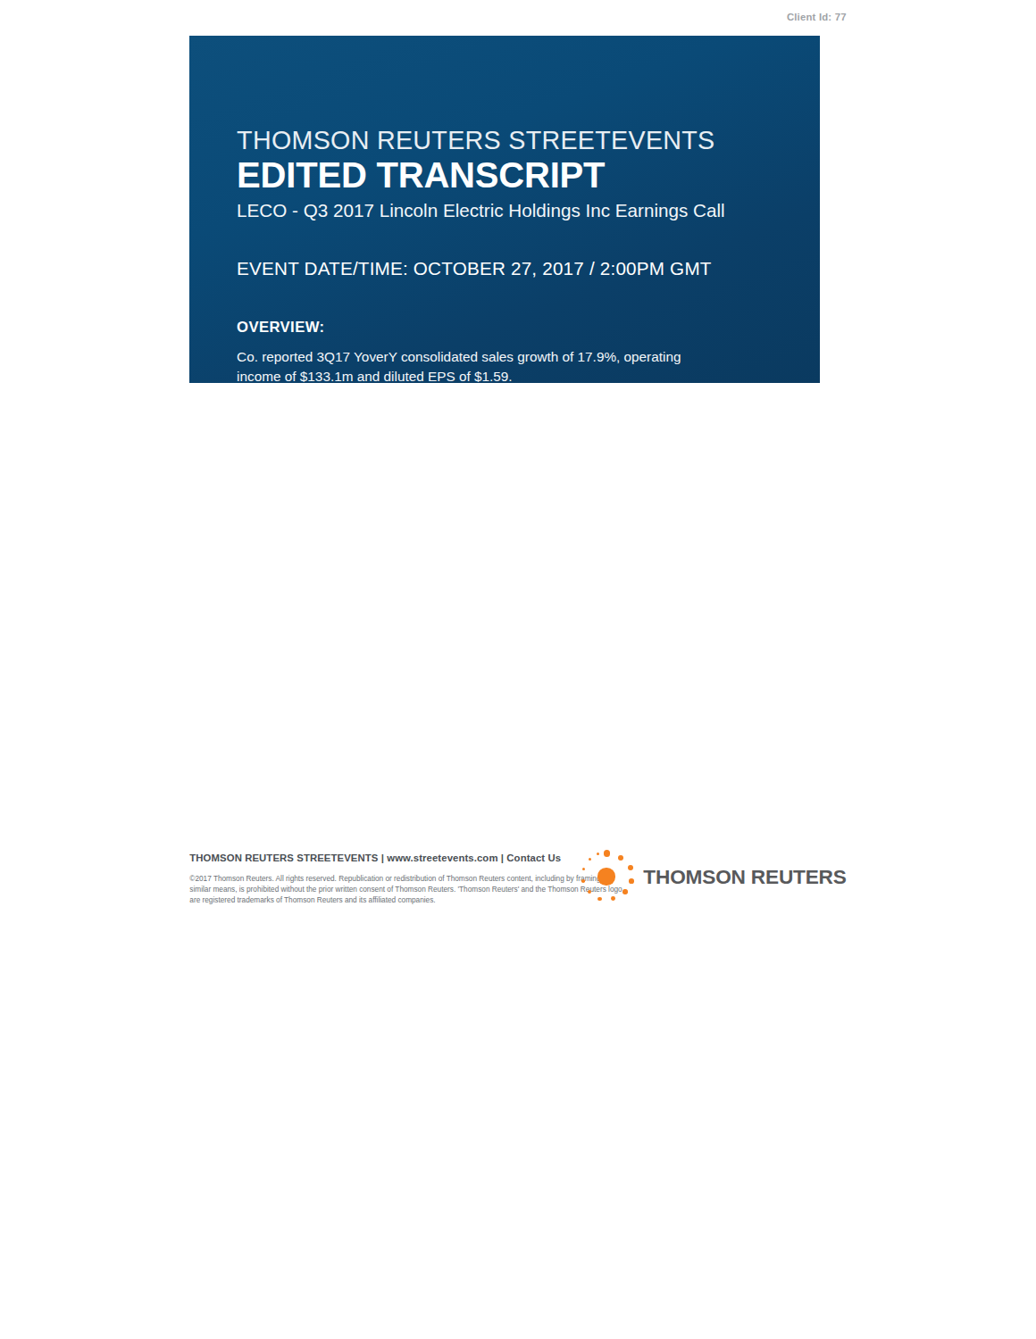Client Id: 77
THOMSON REUTERS STREETEVENTS
EDITED TRANSCRIPT
LECO - Q3 2017 Lincoln Electric Holdings Inc Earnings Call
EVENT DATE/TIME: OCTOBER 27, 2017 / 2:00PM GMT
OVERVIEW:
Co. reported 3Q17 YoverY consolidated sales growth of 17.9%, operating income of $133.1m and diluted EPS of $1.59.
THOMSON REUTERS STREETEVENTS | www.streetevents.com | Contact Us
©2017 Thomson Reuters. All rights reserved. Republication or redistribution of Thomson Reuters content, including by framing or similar means, is prohibited without the prior written consent of Thomson Reuters. 'Thomson Reuters' and the Thomson Reuters logo are registered trademarks of Thomson Reuters and its affiliated companies.
THOMSON REUTERS